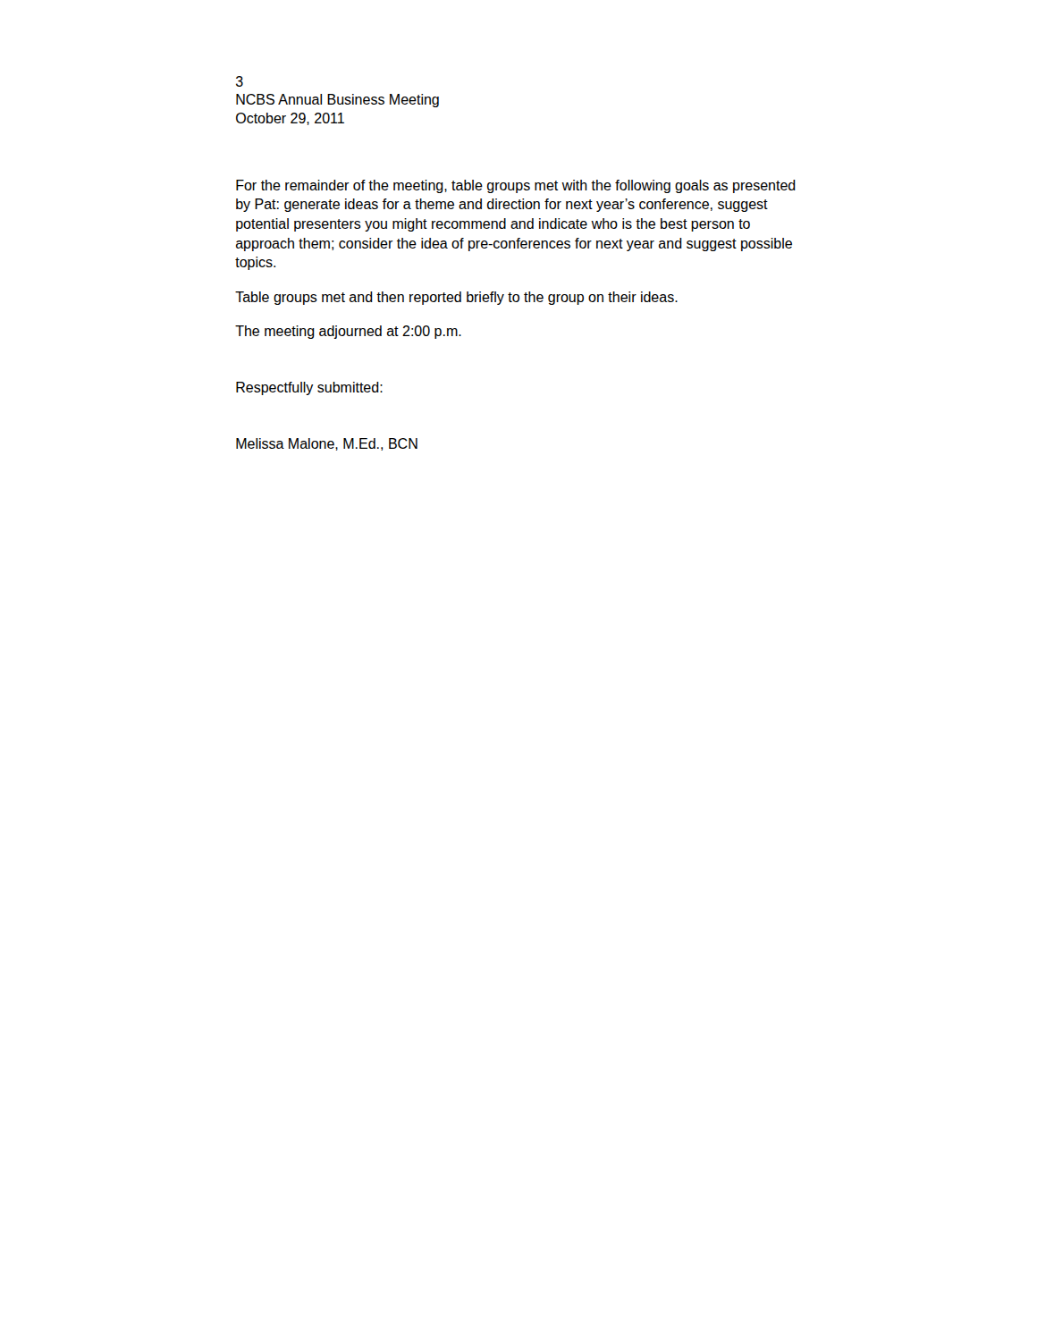3
NCBS Annual Business Meeting
October 29, 2011
For the remainder of the meeting, table groups met with the following goals as presented by Pat: generate ideas for a theme and direction for next year’s conference, suggest potential presenters you might recommend and indicate who is the best person to approach them; consider the idea of pre-conferences for next year and suggest possible topics.
Table groups met and then reported briefly to the group on their ideas.
The meeting adjourned at 2:00 p.m.
Respectfully submitted:
Melissa Malone, M.Ed., BCN